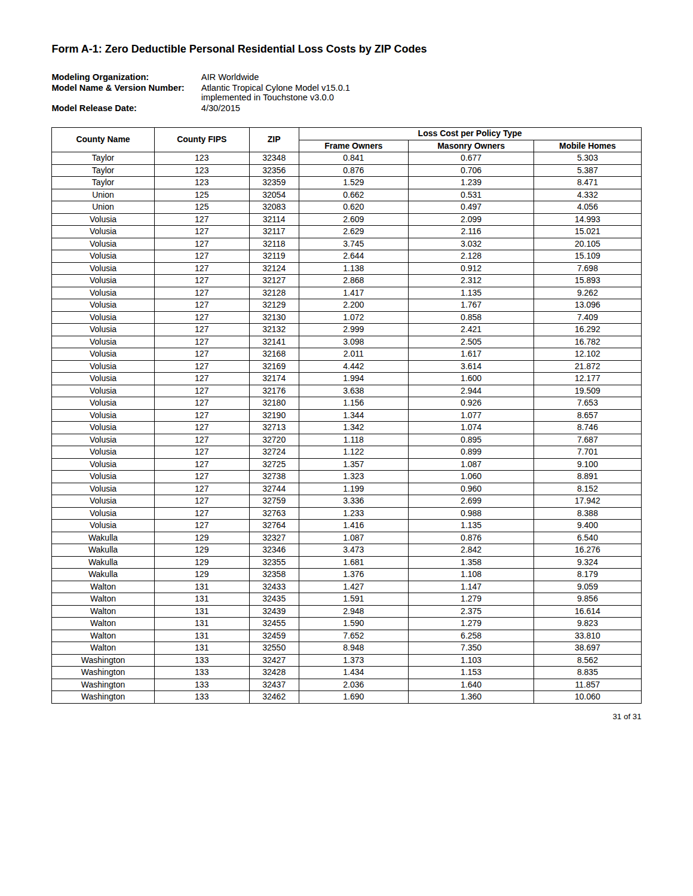Form A-1: Zero Deductible Personal Residential Loss Costs by ZIP Codes
| Modeling Organization: | AIR Worldwide |
| Model Name & Version Number: | Atlantic Tropical Cylone Model v15.0.1 implemented in Touchstone v3.0.0 |
| Model Release Date: | 4/30/2015 |
| County Name | County FIPS | ZIP | Loss Cost per Policy Type |
| --- | --- | --- | --- |
| Frame Owners | Masonry Owners | Mobile Homes |
| Taylor | 123 | 32348 | 0.841 | 0.677 | 5.303 |
| Taylor | 123 | 32356 | 0.876 | 0.706 | 5.387 |
| Taylor | 123 | 32359 | 1.529 | 1.239 | 8.471 |
| Union | 125 | 32054 | 0.662 | 0.531 | 4.332 |
| Union | 125 | 32083 | 0.620 | 0.497 | 4.056 |
| Volusia | 127 | 32114 | 2.609 | 2.099 | 14.993 |
| Volusia | 127 | 32117 | 2.629 | 2.116 | 15.021 |
| Volusia | 127 | 32118 | 3.745 | 3.032 | 20.105 |
| Volusia | 127 | 32119 | 2.644 | 2.128 | 15.109 |
| Volusia | 127 | 32124 | 1.138 | 0.912 | 7.698 |
| Volusia | 127 | 32127 | 2.868 | 2.312 | 15.893 |
| Volusia | 127 | 32128 | 1.417 | 1.135 | 9.262 |
| Volusia | 127 | 32129 | 2.200 | 1.767 | 13.096 |
| Volusia | 127 | 32130 | 1.072 | 0.858 | 7.409 |
| Volusia | 127 | 32132 | 2.999 | 2.421 | 16.292 |
| Volusia | 127 | 32141 | 3.098 | 2.505 | 16.782 |
| Volusia | 127 | 32168 | 2.011 | 1.617 | 12.102 |
| Volusia | 127 | 32169 | 4.442 | 3.614 | 21.872 |
| Volusia | 127 | 32174 | 1.994 | 1.600 | 12.177 |
| Volusia | 127 | 32176 | 3.638 | 2.944 | 19.509 |
| Volusia | 127 | 32180 | 1.156 | 0.926 | 7.653 |
| Volusia | 127 | 32190 | 1.344 | 1.077 | 8.657 |
| Volusia | 127 | 32713 | 1.342 | 1.074 | 8.746 |
| Volusia | 127 | 32720 | 1.118 | 0.895 | 7.687 |
| Volusia | 127 | 32724 | 1.122 | 0.899 | 7.701 |
| Volusia | 127 | 32725 | 1.357 | 1.087 | 9.100 |
| Volusia | 127 | 32738 | 1.323 | 1.060 | 8.891 |
| Volusia | 127 | 32744 | 1.199 | 0.960 | 8.152 |
| Volusia | 127 | 32759 | 3.336 | 2.699 | 17.942 |
| Volusia | 127 | 32763 | 1.233 | 0.988 | 8.388 |
| Volusia | 127 | 32764 | 1.416 | 1.135 | 9.400 |
| Wakulla | 129 | 32327 | 1.087 | 0.876 | 6.540 |
| Wakulla | 129 | 32346 | 3.473 | 2.842 | 16.276 |
| Wakulla | 129 | 32355 | 1.681 | 1.358 | 9.324 |
| Wakulla | 129 | 32358 | 1.376 | 1.108 | 8.179 |
| Walton | 131 | 32433 | 1.427 | 1.147 | 9.059 |
| Walton | 131 | 32435 | 1.591 | 1.279 | 9.856 |
| Walton | 131 | 32439 | 2.948 | 2.375 | 16.614 |
| Walton | 131 | 32455 | 1.590 | 1.279 | 9.823 |
| Walton | 131 | 32459 | 7.652 | 6.258 | 33.810 |
| Walton | 131 | 32550 | 8.948 | 7.350 | 38.697 |
| Washington | 133 | 32427 | 1.373 | 1.103 | 8.562 |
| Washington | 133 | 32428 | 1.434 | 1.153 | 8.835 |
| Washington | 133 | 32437 | 2.036 | 1.640 | 11.857 |
| Washington | 133 | 32462 | 1.690 | 1.360 | 10.060 |
31 of 31